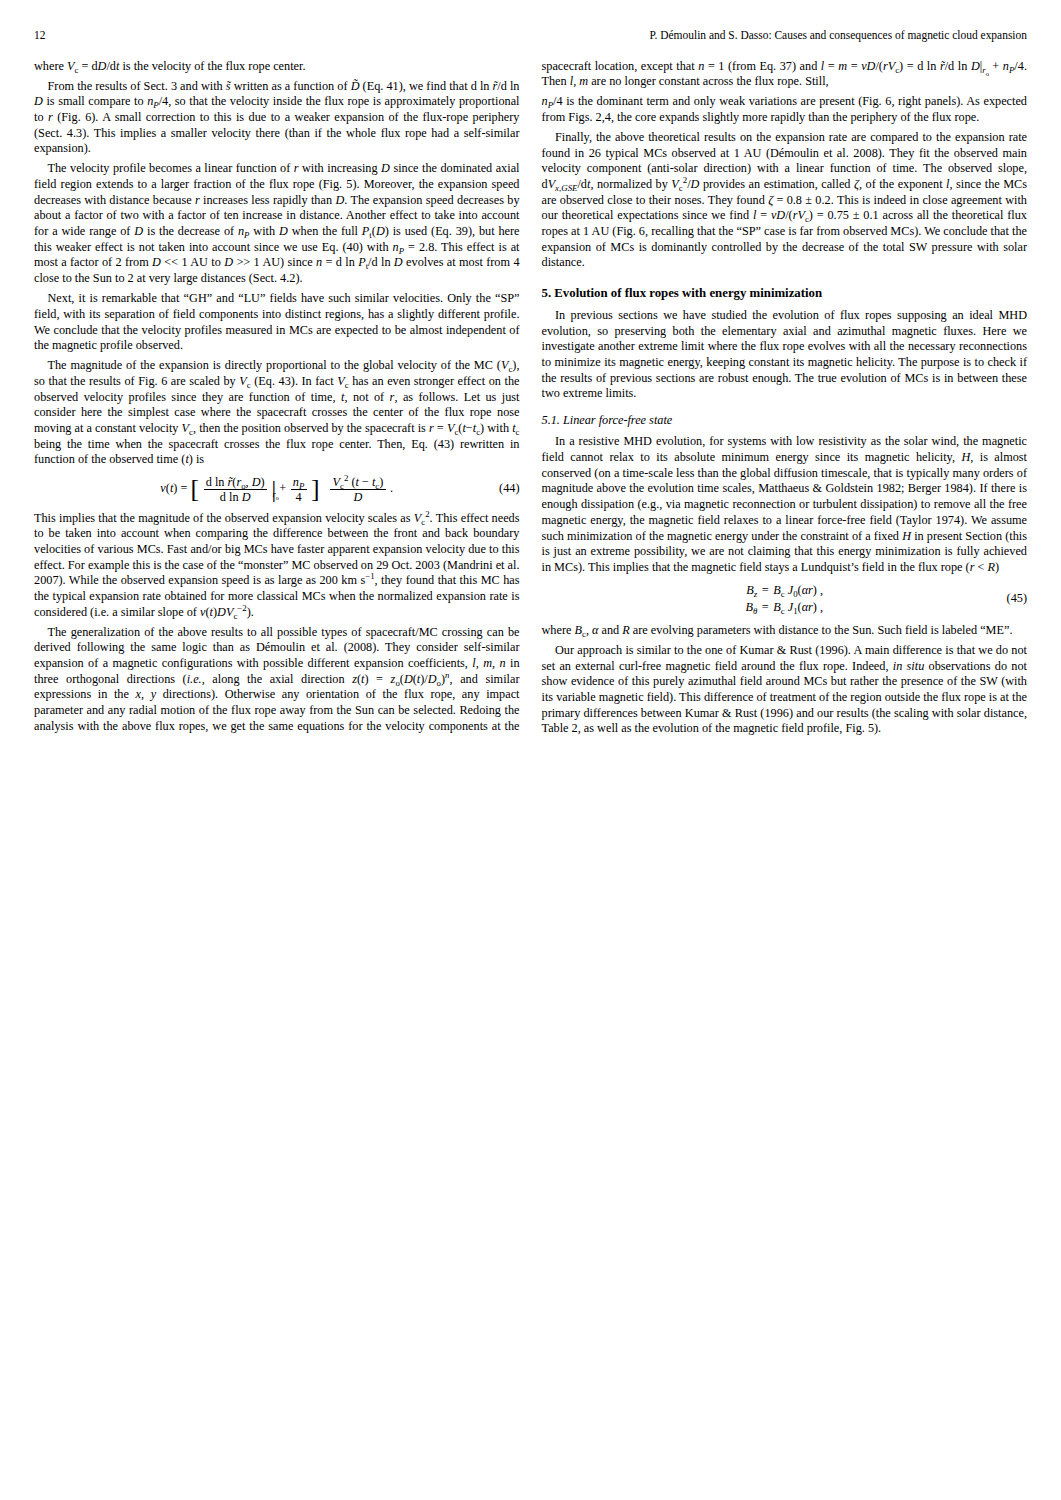12 P. Démoulin and S. Dasso: Causes and consequences of magnetic cloud expansion
where Vc = dD/dt is the velocity of the flux rope center.
From the results of Sect. 3 and with s̃ written as a function of D̃ (Eq. 41), we find that d ln r̃/d ln D is small compare to nP/4, so that the velocity inside the flux rope is approximately proportional to r (Fig. 6). A small correction to this is due to a weaker expansion of the flux-rope periphery (Sect. 4.3). This implies a smaller velocity there (than if the whole flux rope had a self-similar expansion).
The velocity profile becomes a linear function of r with increasing D since the dominated axial field region extends to a larger fraction of the flux rope (Fig. 5). Moreover, the expansion speed decreases with distance because r increases less rapidly than D. The expansion speed decreases by about a factor of two with a factor of ten increase in distance. Another effect to take into account for a wide range of D is the decrease of nP with D when the full Pt(D) is used (Eq. 39), but here this weaker effect is not taken into account since we use Eq. (40) with nP = 2.8. This effect is at most a factor of 2 from D << 1 AU to D >> 1 AU) since n = d ln Pt/d ln D evolves at most from 4 close to the Sun to 2 at very large distances (Sect. 4.2).
Next, it is remarkable that “GH” and “LU” fields have such similar velocities. Only the “SP” field, with its separation of field components into distinct regions, has a slightly different profile. We conclude that the velocity profiles measured in MCs are expected to be almost independent of the magnetic profile observed.
The magnitude of the expansion is directly proportional to the global velocity of the MC (Vc), so that the results of Fig. 6 are scaled by Vc (Eq. 43). In fact Vc has an even stronger effect on the observed velocity profiles since they are function of time, t, not of r, as follows. Let us just consider here the simplest case where the spacecraft crosses the center of the flux rope nose moving at a constant velocity Vc, then the position observed by the spacecraft is r = Vc(t−tc) with tc being the time when the spacecraft crosses the flux rope center. Then, Eq. (43) rewritten in function of the observed time (t) is
v(t) = [ d ln r̃(ro, D) d ln D |ro + nP 4 ] Vc2 (t − tc) D . (44)
This implies that the magnitude of the observed expansion velocity scales as Vc2. This effect needs to be taken into account when comparing the difference between the front and back boundary velocities of various MCs. Fast and/or big MCs have faster apparent expansion velocity due to this effect. For example this is the case of the “monster” MC observed on 29 Oct. 2003 (Mandrini et al. 2007). While the observed expansion speed is as large as 200 km s−1, they found that this MC has the typical expansion rate obtained for more classical MCs when the normalized expansion rate is considered (i.e. a similar slope of v(t)DVc−2).
The generalization of the above results to all possible types of spacecraft/MC crossing can be derived following the same logic than as Démoulin et al. (2008). They consider self-similar expansion of a magnetic configurations with possible different expansion coefficients, l, m, n in three orthogonal directions (i.e., along the axial direction z(t) = zo(D(t)/Do)n, and similar expressions in the x, y directions). Otherwise any orientation of the flux rope, any impact parameter and any radial motion of the flux rope away from the Sun can be selected. Redoing the analysis with the above flux ropes, we get the same equations for the velocity components at the spacecraft location, except that n = 1 (from Eq. 37) and l = m = vD/(rVc) = d ln r̃/d ln D|ro + nP/4. Then l, m are no longer constant across the flux rope. Still,
nP/4 is the dominant term and only weak variations are present (Fig. 6, right panels). As expected from Figs. 2,4, the core expands slightly more rapidly than the periphery of the flux rope.
Finally, the above theoretical results on the expansion rate are compared to the expansion rate found in 26 typical MCs observed at 1 AU (Démoulin et al. 2008). They fit the observed main velocity component (anti-solar direction) with a linear function of time. The observed slope, dVx,GSE/dt, normalized by Vc2/D provides an estimation, called ζ, of the exponent l, since the MCs are observed close to their noses. They found ζ = 0.8 ± 0.2. This is indeed in close agreement with our theoretical expectations since we find l = vD/(rVc) = 0.75 ± 0.1 across all the theoretical flux ropes at 1 AU (Fig. 6, recalling that the “SP” case is far from observed MCs). We conclude that the expansion of MCs is dominantly controlled by the decrease of the total SW pressure with solar distance.
5. Evolution of flux ropes with energy minimization
In previous sections we have studied the evolution of flux ropes supposing an ideal MHD evolution, so preserving both the elementary axial and azimuthal magnetic fluxes. Here we investigate another extreme limit where the flux rope evolves with all the necessary reconnections to minimize its magnetic energy, keeping constant its magnetic helicity. The purpose is to check if the results of previous sections are robust enough. The true evolution of MCs is in between these two extreme limits.
5.1. Linear force-free state
In a resistive MHD evolution, for systems with low resistivity as the solar wind, the magnetic field cannot relax to its absolute minimum energy since its magnetic helicity, H, is almost conserved (on a time-scale less than the global diffusion timescale, that is typically many orders of magnitude above the evolution time scales, Matthaeus & Goldstein 1982; Berger 1984). If there is enough dissipation (e.g., via magnetic reconnection or turbulent dissipation) to remove all the free magnetic energy, the magnetic field relaxes to a linear force-free field (Taylor 1974). We assume such minimization of the magnetic energy under the constraint of a fixed H in present Section (this is just an extreme possibility, we are not claiming that this energy minimization is fully achieved in MCs). This implies that the magnetic field stays a Lundquist’s field in the flux rope (r < R)
| B z | = | B c J 0 ( αr ) , |
| B θ | = | B c J 1 ( αr ) , |
(45)
where Bc, α and R are evolving parameters with distance to the Sun. Such field is labeled “ME”.
Our approach is similar to the one of Kumar & Rust (1996). A main difference is that we do not set an external curl-free magnetic field around the flux rope. Indeed, in situ observations do not show evidence of this purely azimuthal field around MCs but rather the presence of the SW (with its variable magnetic field). This difference of treatment of the region outside the flux rope is at the primary differences between Kumar & Rust (1996) and our results (the scaling with solar distance, Table 2, as well as the evolution of the magnetic field profile, Fig. 5).